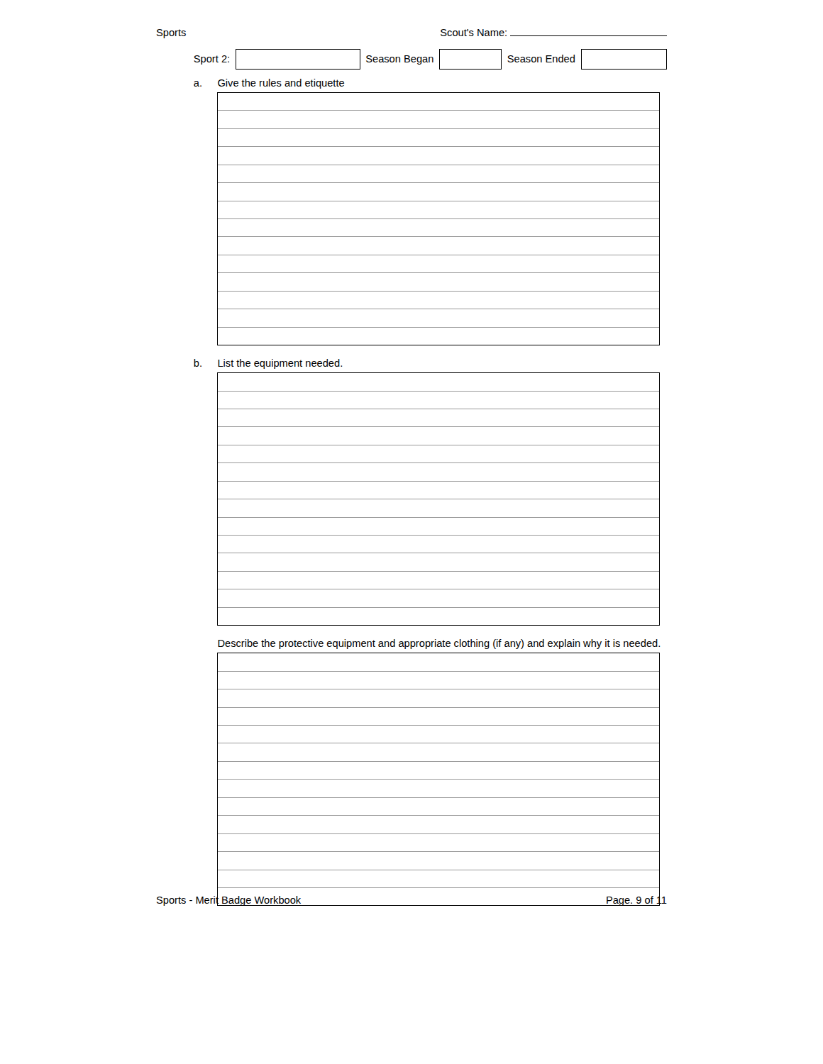Sports
Scout's Name:
Sport 2:
Season Began
Season Ended
a.
Give the rules and etiquette
b.
List the equipment needed.
Describe the protective equipment and appropriate clothing (if any) and explain why it is needed.
Sports - Merit Badge Workbook
Page. 9 of 11